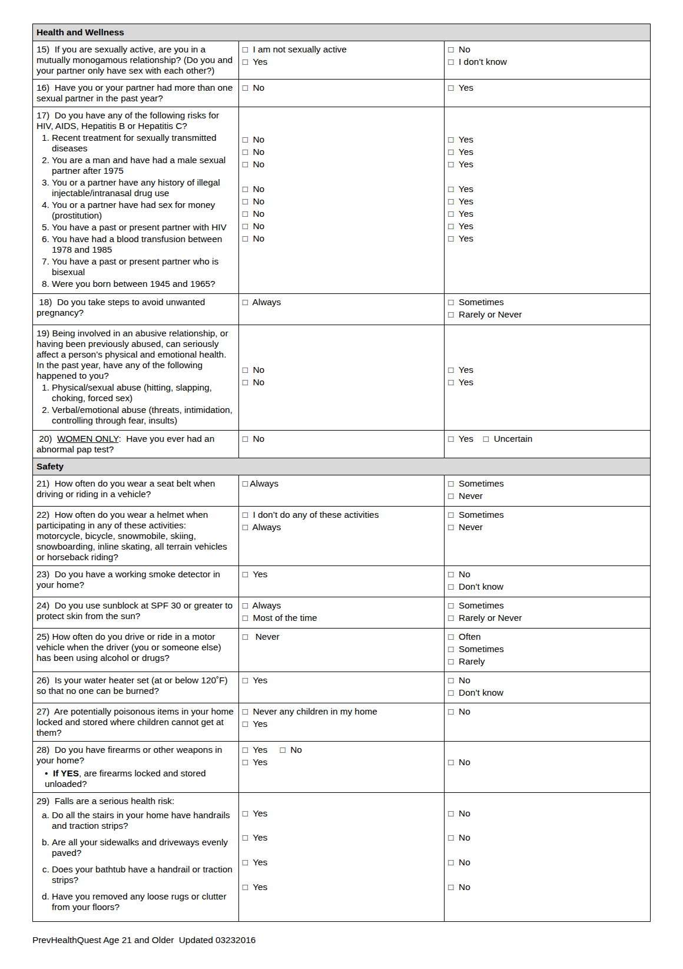| Health and Wellness |
| 15) If you are sexually active, are you in a mutually monogamous relationship? (Do you and your partner only have sex with each other?) | □ I am not sexually active □ Yes | □ No □ I don’t know |
| 16) Have you or your partner had more than one sexual partner in the past year? | □ No | □ Yes |
| 17) Do you have any of the following risks for HIV, AIDS, Hepatitis B or Hepatitis C? Recent treatment for sexually transmitted diseases You are a man and have had a male sexual partner after 1975 You or a partner have any history of illegal injectable/intranasal drug use You or a partner have had sex for money (prostitution) You have a past or present partner with HIV You have had a blood transfusion between 1978 and 1985 You have a past or present partner who is bisexual Were you born between 1945 and 1965? | □ No □ No □ No □ No □ No □ No □ No □ No | □ Yes □ Yes □ Yes □ Yes □ Yes □ Yes □ Yes □ Yes |
| 18) Do you take steps to avoid unwanted pregnancy? | □ Always | □ Sometimes □ Rarely or Never |
| 19) Being involved in an abusive relationship, or having been previously abused, can seriously affect a person’s physical and emotional health. In the past year, have any of the following happened to you? Physical/sexual abuse (hitting, slapping, choking, forced sex) Verbal/emotional abuse (threats, intimidation, controlling through fear, insults) | □ No □ No | □ Yes □ Yes |
| 20) WOMEN ONLY : Have you ever had an abnormal pap test? | □ No | □ Yes □ Uncertain |
| Safety |
| 21) How often do you wear a seat belt when driving or riding in a vehicle? | □ Always | □ Sometimes □ Never |
| 22) How often do you wear a helmet when participating in any of these activities: motorcycle, bicycle, snowmobile, skiing, snowboarding, inline skating, all terrain vehicles or horseback riding? | □ I don’t do any of these activities □ Always | □ Sometimes □ Never |
| 23) Do you have a working smoke detector in your home? | □ Yes | □ No □ Don’t know |
| 24) Do you use sunblock at SPF 30 or greater to protect skin from the sun? | □ Always □ Most of the time | □ Sometimes □ Rarely or Never |
| 25) How often do you drive or ride in a motor vehicle when the driver (you or someone else) has been using alcohol or drugs? | □ Never | □ Often □ Sometimes □ Rarely |
| 26) Is your water heater set (at or below 120˚F) so that no one can be burned? | □ Yes | □ No □ Don’t know |
| 27) Are potentially poisonous items in your home locked and stored where children cannot get at them? | □ Never any children in my home □ Yes | □ No |
| 28) Do you have firearms or other weapons in your home? • If YES , are firearms locked and stored unloaded? | □ Yes □ No □ Yes | □ No |
| 29) Falls are a serious health risk: Do all the stairs in your home have handrails and traction strips? Are all your sidewalks and driveways evenly paved? Does your bathtub have a handrail or traction strips? Have you removed any loose rugs or clutter from your floors? | □ Yes □ Yes □ Yes □ Yes | □ No □ No □ No □ No |
PrevHealthQuest Age 21 and Older Updated 03232016